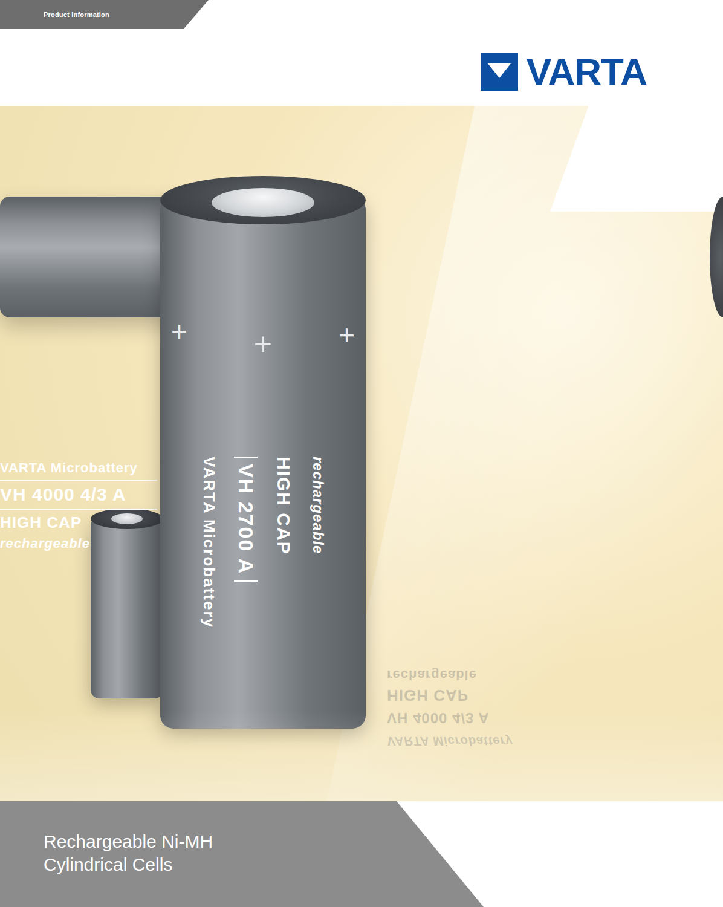Product Information
VARTA
VARTA Microbattery
VH 4000 4/3 A
HIGH CAP
rechargeable
+ + +
VARTA Microbattery
VH 2700 A
HIGH CAP
rechargeable
rechargeable
HIGH CAP
VH 4000 4/3 A
VARTA Microbattery
Rechargeable Ni-MH
Cylindrical Cells